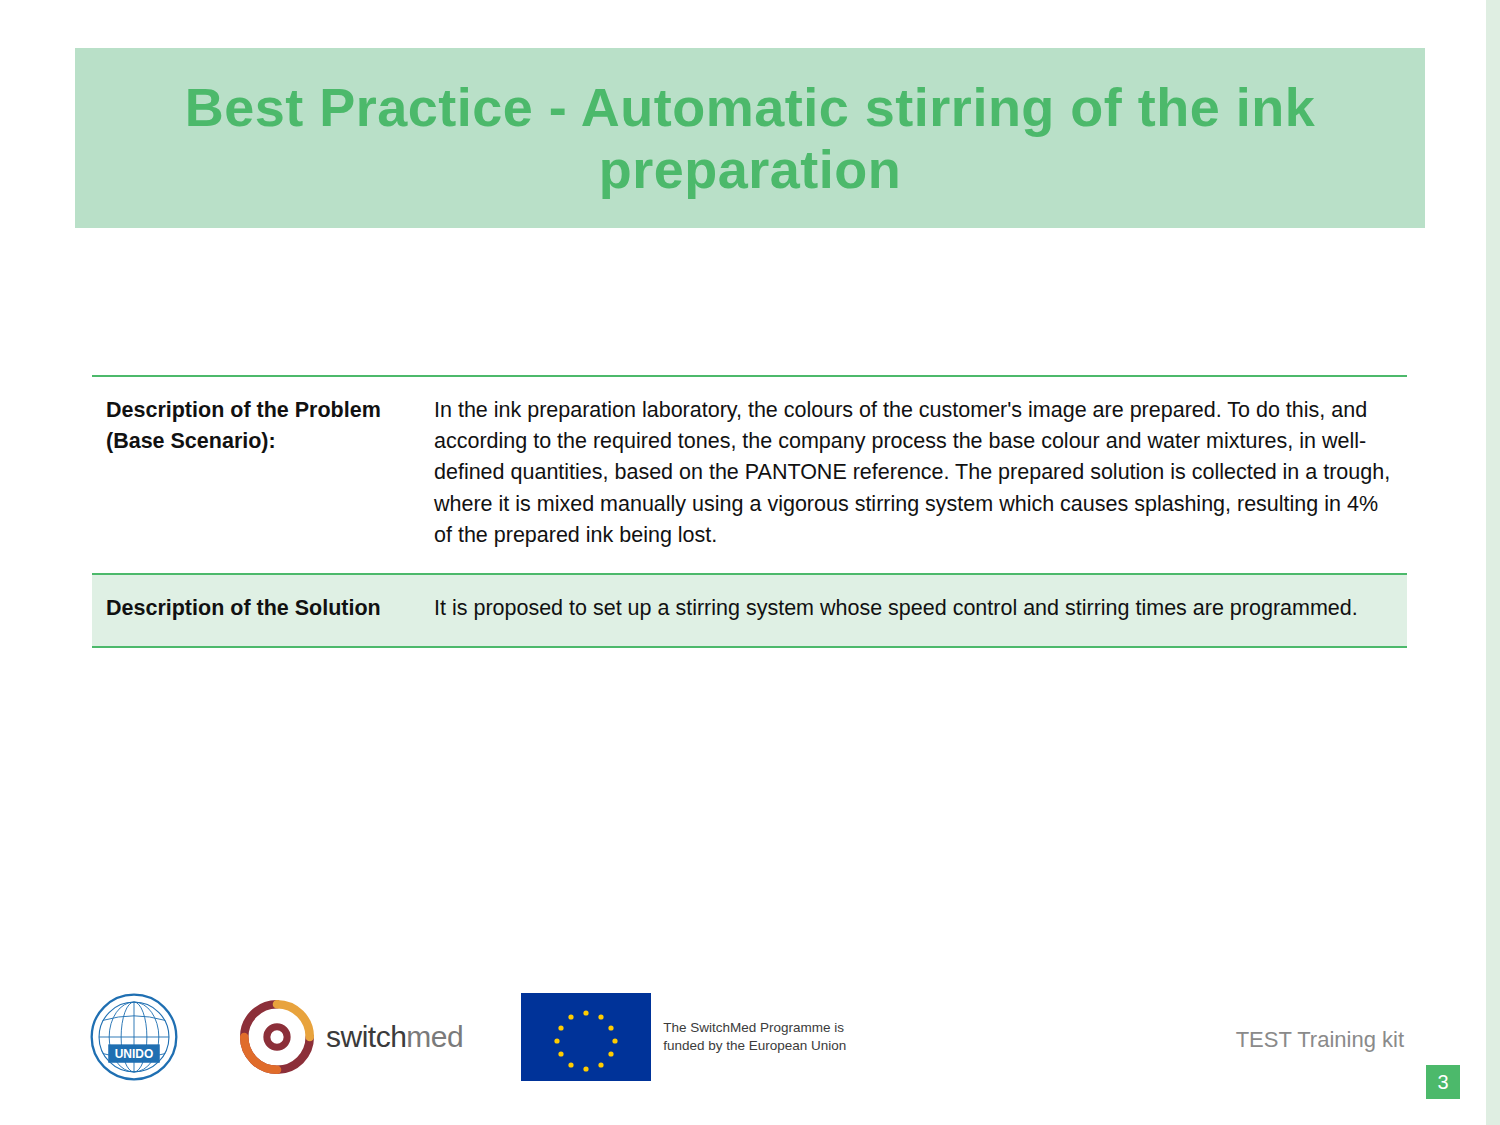Best Practice - Automatic stirring of the ink preparation
| Description of the Problem (Base Scenario): | In the ink preparation laboratory, the colours of the customer's image are prepared. To do this, and according to the required tones, the company process the base colour and water mixtures, in well-defined quantities, based on the PANTONE reference. The prepared solution is collected in a trough, where it is mixed manually using a vigorous stirring system which causes splashing, resulting in 4% of the prepared ink being lost. |
| Description of the Solution | It is proposed to set up a stirring system whose speed control and stirring times are programmed. |
UNIDO
switch med
The SwitchMed Programme is
funded by the European Union
TEST Training kit
3